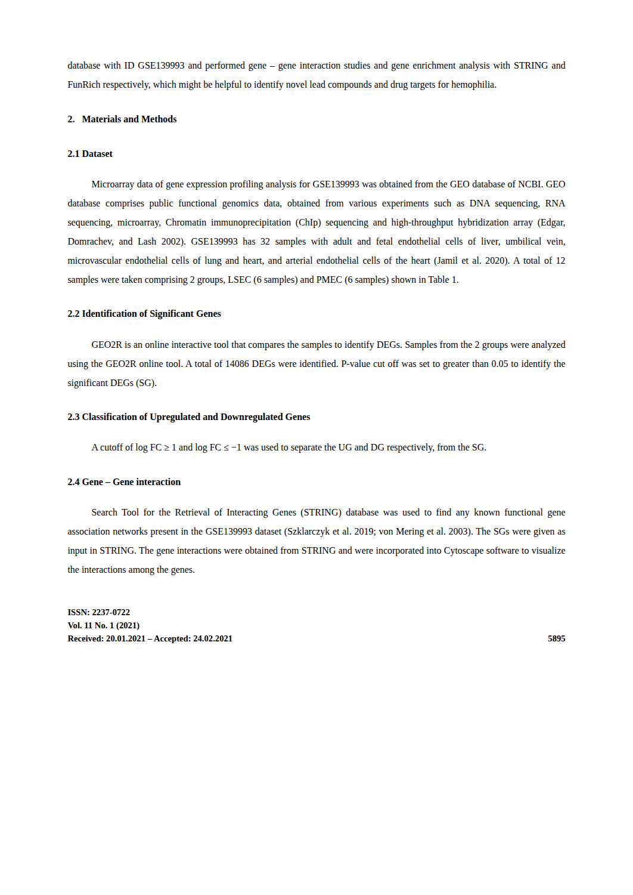database with ID GSE139993 and performed gene – gene interaction studies and gene enrichment analysis with STRING and FunRich respectively, which might be helpful to identify novel lead compounds and drug targets for hemophilia.
2. Materials and Methods
2.1 Dataset
Microarray data of gene expression profiling analysis for GSE139993 was obtained from the GEO database of NCBI. GEO database comprises public functional genomics data, obtained from various experiments such as DNA sequencing, RNA sequencing, microarray, Chromatin immunoprecipitation (ChIp) sequencing and high-throughput hybridization array (Edgar, Domrachev, and Lash 2002). GSE139993 has 32 samples with adult and fetal endothelial cells of liver, umbilical vein, microvascular endothelial cells of lung and heart, and arterial endothelial cells of the heart (Jamil et al. 2020). A total of 12 samples were taken comprising 2 groups, LSEC (6 samples) and PMEC (6 samples) shown in Table 1.
2.2 Identification of Significant Genes
GEO2R is an online interactive tool that compares the samples to identify DEGs. Samples from the 2 groups were analyzed using the GEO2R online tool. A total of 14086 DEGs were identified. P-value cut off was set to greater than 0.05 to identify the significant DEGs (SG).
2.3 Classification of Upregulated and Downregulated Genes
A cutoff of log FC ≥ 1 and log FC ≤ −1 was used to separate the UG and DG respectively, from the SG.
2.4 Gene – Gene interaction
Search Tool for the Retrieval of Interacting Genes (STRING) database was used to find any known functional gene association networks present in the GSE139993 dataset (Szklarczyk et al. 2019; von Mering et al. 2003). The SGs were given as input in STRING. The gene interactions were obtained from STRING and were incorporated into Cytoscape software to visualize the interactions among the genes.
ISSN: 2237-0722
Vol. 11 No. 1 (2021)
Received: 20.01.2021 – Accepted: 24.02.2021
5895